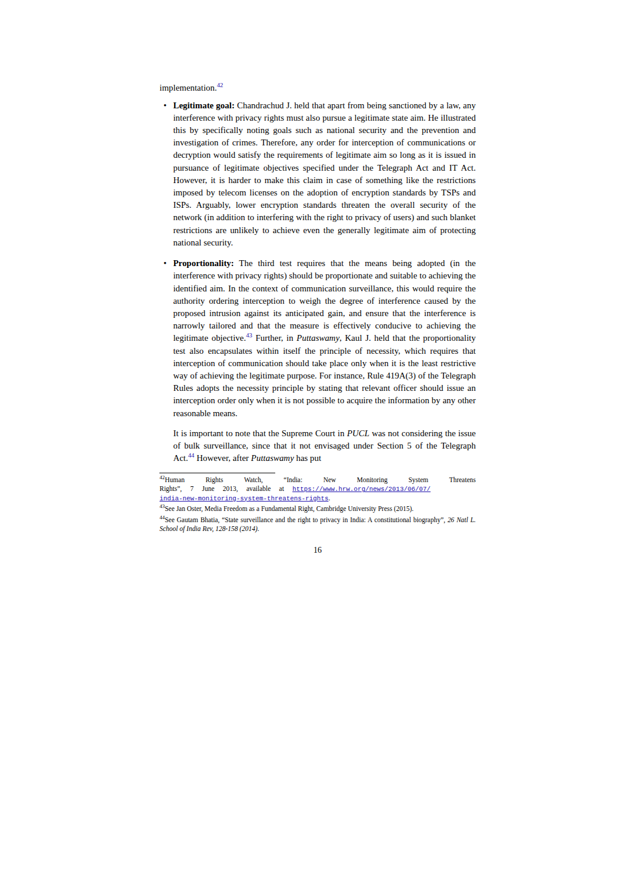implementation.42
Legitimate goal: Chandrachud J. held that apart from being sanctioned by a law, any interference with privacy rights must also pursue a legitimate state aim. He illustrated this by specifically noting goals such as national security and the prevention and investigation of crimes. Therefore, any order for interception of communications or decryption would satisfy the requirements of legitimate aim so long as it is issued in pursuance of legitimate objectives specified under the Telegraph Act and IT Act. However, it is harder to make this claim in case of something like the restrictions imposed by telecom licenses on the adoption of encryption standards by TSPs and ISPs. Arguably, lower encryption standards threaten the overall security of the network (in addition to interfering with the right to privacy of users) and such blanket restrictions are unlikely to achieve even the generally legitimate aim of protecting national security.
Proportionality: The third test requires that the means being adopted (in the interference with privacy rights) should be proportionate and suitable to achieving the identified aim. In the context of communication surveillance, this would require the authority ordering interception to weigh the degree of interference caused by the proposed intrusion against its anticipated gain, and ensure that the interference is narrowly tailored and that the measure is effectively conducive to achieving the legitimate objective.43 Further, in Puttaswamy, Kaul J. held that the proportionality test also encapsulates within itself the principle of necessity, which requires that interception of communication should take place only when it is the least restrictive way of achieving the legitimate purpose. For instance, Rule 419A(3) of the Telegraph Rules adopts the necessity principle by stating that relevant officer should issue an interception order only when it is not possible to acquire the information by any other reasonable means.
It is important to note that the Supreme Court in PUCL was not considering the issue of bulk surveillance, since that it not envisaged under Section 5 of the Telegraph Act.44 However, after Puttaswamy has put
42Human Rights Watch, “India: New Monitoring System Threatens Rights”, 7 June 2013, available at https://www.hrw.org/news/2013/06/07/
india-new-monitoring-system-threatens-rights.
43See Jan Oster, Media Freedom as a Fundamental Right, Cambridge University Press (2015).
44See Gautam Bhatia, “State surveillance and the right to privacy in India: A constitutional biography”, 26 Natl L. School of India Rev, 128-158 (2014).
16